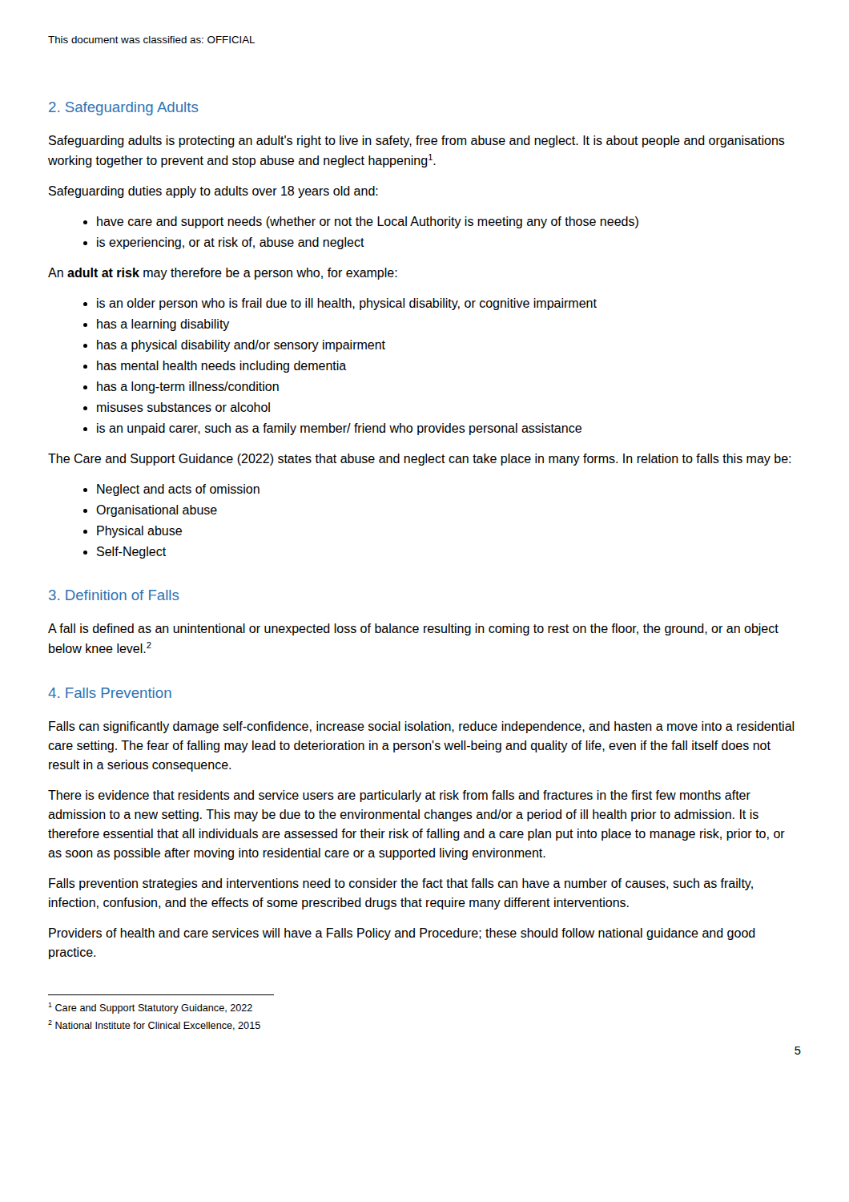This document was classified as: OFFICIAL
2. Safeguarding Adults
Safeguarding adults is protecting an adult's right to live in safety, free from abuse and neglect. It is about people and organisations working together to prevent and stop abuse and neglect happening1.
Safeguarding duties apply to adults over 18 years old and:
have care and support needs (whether or not the Local Authority is meeting any of those needs)
is experiencing, or at risk of, abuse and neglect
An adult at risk may therefore be a person who, for example:
is an older person who is frail due to ill health, physical disability, or cognitive impairment
has a learning disability
has a physical disability and/or sensory impairment
has mental health needs including dementia
has a long-term illness/condition
misuses substances or alcohol
is an unpaid carer, such as a family member/ friend who provides personal assistance
The Care and Support Guidance (2022) states that abuse and neglect can take place in many forms. In relation to falls this may be:
Neglect and acts of omission
Organisational abuse
Physical abuse
Self-Neglect
3. Definition of Falls
A fall is defined as an unintentional or unexpected loss of balance resulting in coming to rest on the floor, the ground, or an object below knee level.2
4. Falls Prevention
Falls can significantly damage self-confidence, increase social isolation, reduce independence, and hasten a move into a residential care setting. The fear of falling may lead to deterioration in a person's well-being and quality of life, even if the fall itself does not result in a serious consequence.
There is evidence that residents and service users are particularly at risk from falls and fractures in the first few months after admission to a new setting. This may be due to the environmental changes and/or a period of ill health prior to admission. It is therefore essential that all individuals are assessed for their risk of falling and a care plan put into place to manage risk, prior to, or as soon as possible after moving into residential care or a supported living environment.
Falls prevention strategies and interventions need to consider the fact that falls can have a number of causes, such as frailty, infection, confusion, and the effects of some prescribed drugs that require many different interventions.
Providers of health and care services will have a Falls Policy and Procedure; these should follow national guidance and good practice.
1 Care and Support Statutory Guidance, 2022
2 National Institute for Clinical Excellence, 2015
5